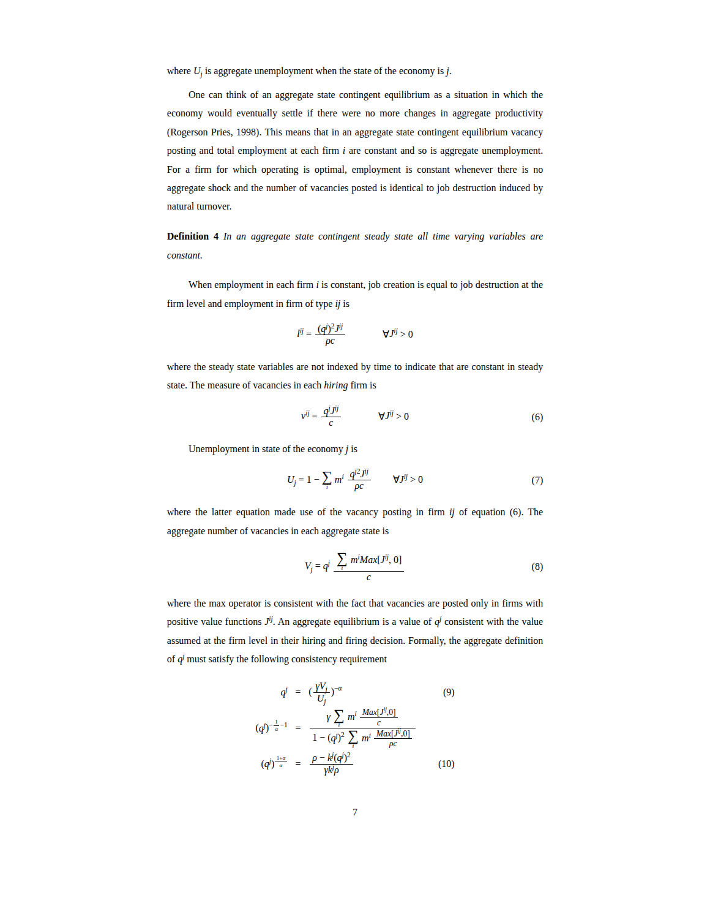where Uj is aggregate unemployment when the state of the economy is j.
One can think of an aggregate state contingent equilibrium as a situation in which the economy would eventually settle if there were no more changes in aggregate productivity (Rogerson Pries, 1998). This means that in an aggregate state contingent equilibrium vacancy posting and total employment at each firm i are constant and so is aggregate unemployment. For a firm for which operating is optimal, employment is constant whenever there is no aggregate shock and the number of vacancies posted is identical to job destruction induced by natural turnover.
Definition 4 In an aggregate state contingent steady state all time varying variables are constant.
When employment in each firm i is constant, job creation is equal to job destruction at the firm level and employment in firm of type ij is
lij = (qj)2Jij ρc ∀Jij > 0
where the steady state variables are not indexed by time to indicate that are constant in steady state. The measure of vacancies in each hiring firm is
vij = qjJij c ∀Jij > 0 (6)
Unemployment in state of the economy j is
Uj = 1 − ∑i mi qj2Jij ρc ∀Jij > 0 (7)
where the latter equation made use of the vacancy posting in firm ij of equation (6). The aggregate number of vacancies in each aggregate state is
Vj = qj ∑i miMax[Jij, 0] c (8)
where the max operator is consistent with the fact that vacancies are posted only in firms with positive value functions Jij. An aggregate equilibrium is a value of qj consistent with the value assumed at the firm level in their hiring and firing decision. Formally, the aggregate definition of qj must satisfy the following consistency requirement
qj = (γVj Uj)−α (9) (qj)−1 α−1 = γ ∑i mi Max[Jij,0] c 1 − (qj)2 ∑i mi Max[Jij,0] ρc (qj)1+α α = ρ − kj(qj)2 γkjρ (10)
7